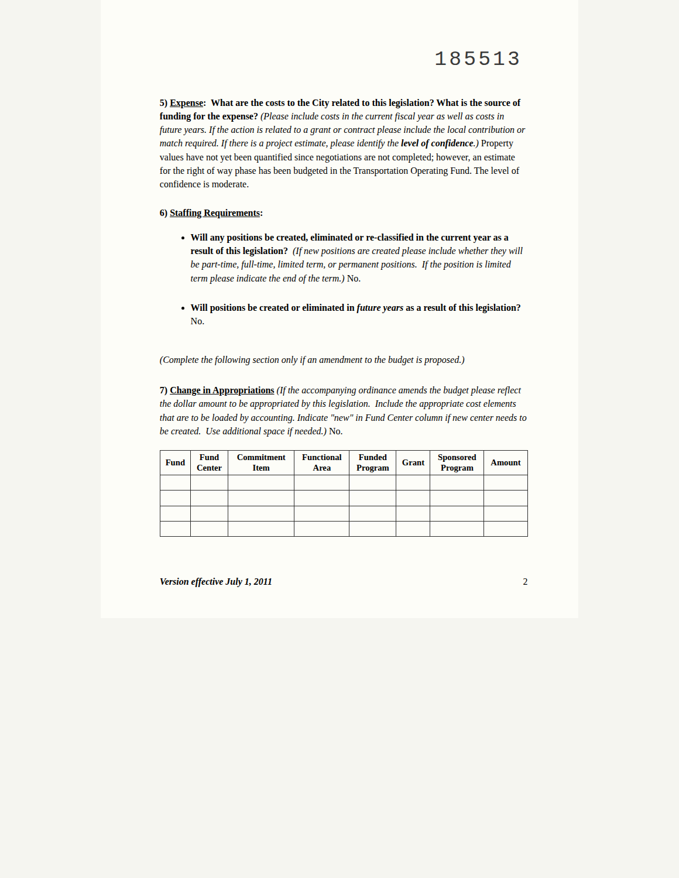185513
5) Expense: What are the costs to the City related to this legislation? What is the source of funding for the expense? (Please include costs in the current fiscal year as well as costs in future years. If the action is related to a grant or contract please include the local contribution or match required. If there is a project estimate, please identify the level of confidence.) Property values have not yet been quantified since negotiations are not completed; however, an estimate for the right of way phase has been budgeted in the Transportation Operating Fund. The level of confidence is moderate.
6) Staffing Requirements:
Will any positions be created, eliminated or re-classified in the current year as a result of this legislation? (If new positions are created please include whether they will be part-time, full-time, limited term, or permanent positions. If the position is limited term please indicate the end of the term.) No.
Will positions be created or eliminated in future years as a result of this legislation? No.
(Complete the following section only if an amendment to the budget is proposed.)
7) Change in Appropriations (If the accompanying ordinance amends the budget please reflect the dollar amount to be appropriated by this legislation. Include the appropriate cost elements that are to be loaded by accounting. Indicate "new" in Fund Center column if new center needs to be created. Use additional space if needed.) No.
| Fund | Fund Center | Commitment Item | Functional Area | Funded Program | Grant | Sponsored Program | Amount |
| --- | --- | --- | --- | --- | --- | --- | --- |
Version effective July 1, 2011 2